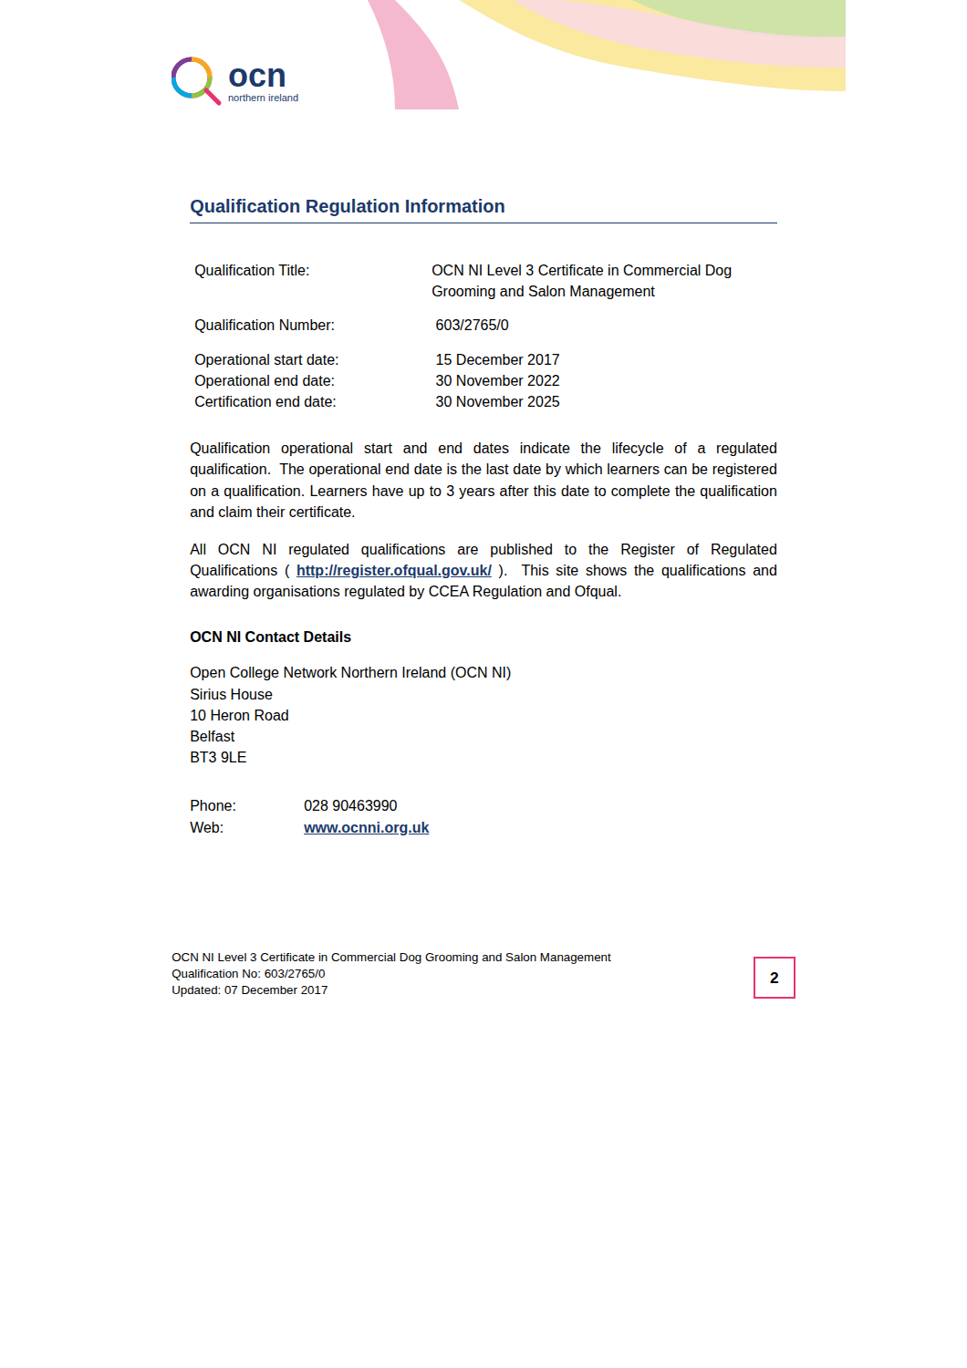ocn northern ireland
Qualification Regulation Information
| Qualification Title: | OCN NI Level 3 Certificate in Commercial Dog Grooming and Salon Management |
| Qualification Number: | 603/2765/0 |
| Operational start date: | 15 December 2017 |
| Operational end date: | 30 November 2022 |
| Certification end date: | 30 November 2025 |
Qualification operational start and end dates indicate the lifecycle of a regulated qualification. The operational end date is the last date by which learners can be registered on a qualification. Learners have up to 3 years after this date to complete the qualification and claim their certificate.
All OCN NI regulated qualifications are published to the Register of Regulated Qualifications ( http://register.ofqual.gov.uk/ ). This site shows the qualifications and awarding organisations regulated by CCEA Regulation and Ofqual.
OCN NI Contact Details
Open College Network Northern Ireland (OCN NI)
Sirius House
10 Heron Road
Belfast
BT3 9LE
| Phone: | 028 90463990 |
| Web: | www.ocnni.org.uk |
OCN NI Level 3 Certificate in Commercial Dog Grooming and Salon Management
Qualification No: 603/2765/0
Updated: 07 December 2017
2